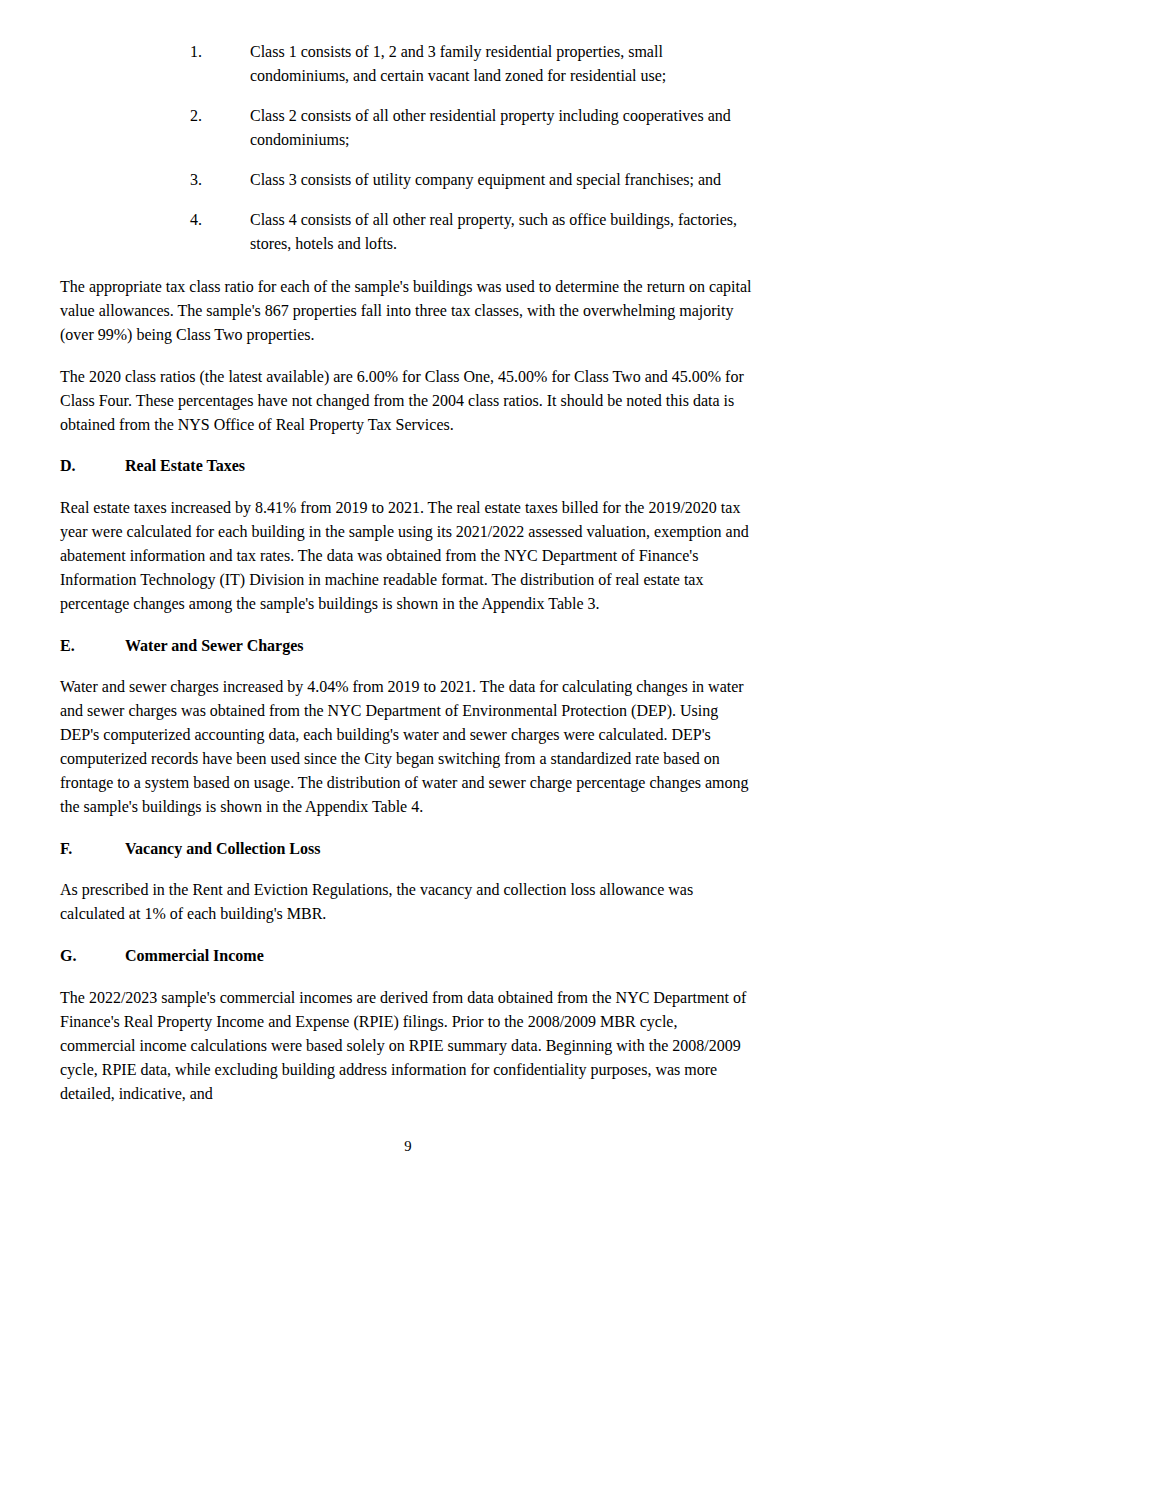Class 1 consists of 1, 2 and 3 family residential properties, small condominiums, and certain vacant land zoned for residential use;
Class 2 consists of all other residential property including cooperatives and condominiums;
Class 3 consists of utility company equipment and special franchises; and
Class 4 consists of all other real property, such as office buildings, factories, stores, hotels and lofts.
The appropriate tax class ratio for each of the sample's buildings was used to determine the return on capital value allowances. The sample's 867 properties fall into three tax classes, with the overwhelming majority (over 99%) being Class Two properties.
The 2020 class ratios (the latest available) are 6.00% for Class One, 45.00% for Class Two and 45.00% for Class Four. These percentages have not changed from the 2004 class ratios. It should be noted this data is obtained from the NYS Office of Real Property Tax Services.
D. Real Estate Taxes
Real estate taxes increased by 8.41% from 2019 to 2021. The real estate taxes billed for the 2019/2020 tax year were calculated for each building in the sample using its 2021/2022 assessed valuation, exemption and abatement information and tax rates. The data was obtained from the NYC Department of Finance's Information Technology (IT) Division in machine readable format. The distribution of real estate tax percentage changes among the sample's buildings is shown in the Appendix Table 3.
E. Water and Sewer Charges
Water and sewer charges increased by 4.04% from 2019 to 2021. The data for calculating changes in water and sewer charges was obtained from the NYC Department of Environmental Protection (DEP). Using DEP's computerized accounting data, each building's water and sewer charges were calculated. DEP's computerized records have been used since the City began switching from a standardized rate based on frontage to a system based on usage. The distribution of water and sewer charge percentage changes among the sample's buildings is shown in the Appendix Table 4.
F. Vacancy and Collection Loss
As prescribed in the Rent and Eviction Regulations, the vacancy and collection loss allowance was calculated at 1% of each building's MBR.
G. Commercial Income
The 2022/2023 sample's commercial incomes are derived from data obtained from the NYC Department of Finance's Real Property Income and Expense (RPIE) filings. Prior to the 2008/2009 MBR cycle, commercial income calculations were based solely on RPIE summary data. Beginning with the 2008/2009 cycle, RPIE data, while excluding building address information for confidentiality purposes, was more detailed, indicative, and
9